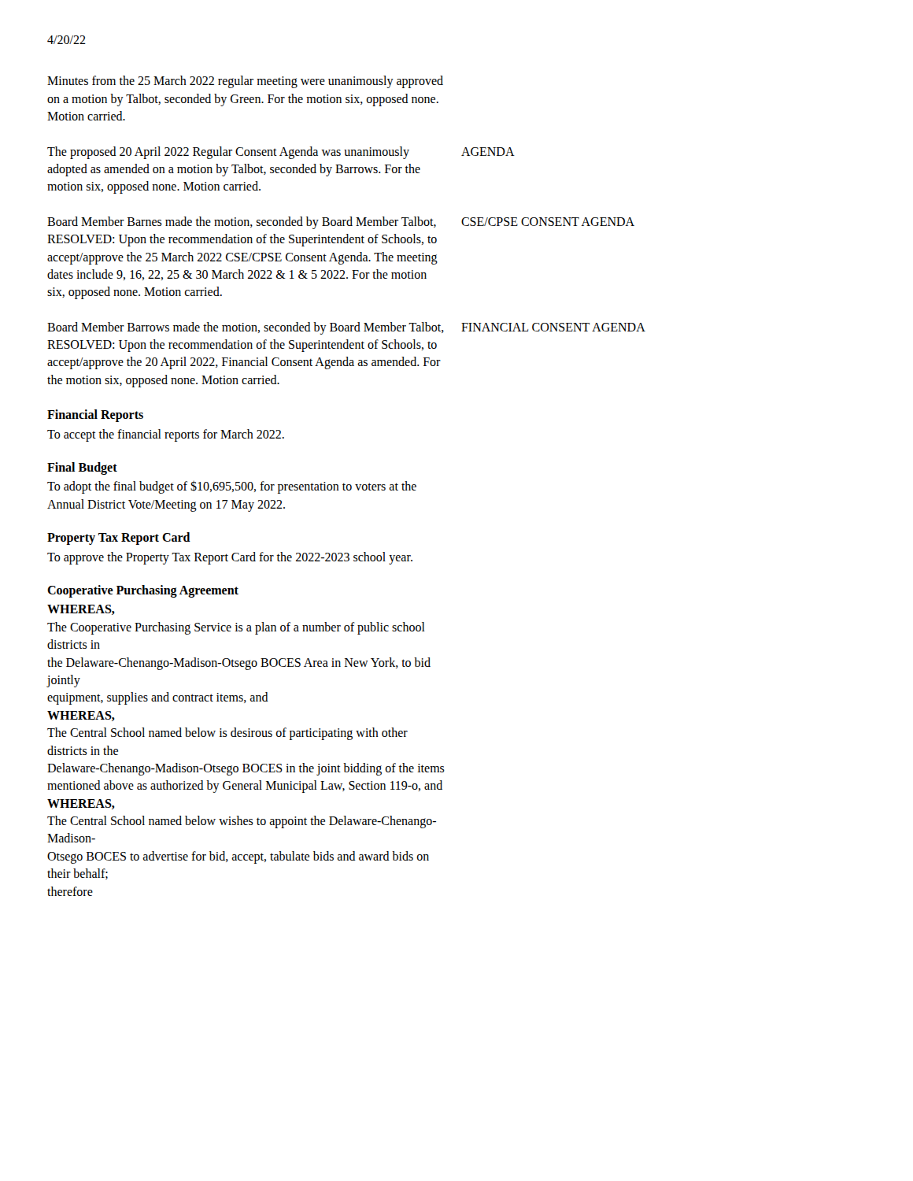4/20/22
Minutes from the 25 March 2022 regular meeting were unanimously approved on a motion by Talbot, seconded by Green. For the motion six, opposed none. Motion carried.
The proposed 20 April 2022 Regular Consent Agenda was unanimously adopted as amended on a motion by Talbot, seconded by Barrows. For the motion six, opposed none. Motion carried.
AGENDA
Board Member Barnes made the motion, seconded by Board Member Talbot, RESOLVED: Upon the recommendation of the Superintendent of Schools, to accept/approve the 25 March 2022 CSE/CPSE Consent Agenda. The meeting dates include 9, 16, 22, 25 & 30 March 2022 & 1 & 5 2022. For the motion six, opposed none. Motion carried.
CSE/CPSE CONSENT AGENDA
Board Member Barrows made the motion, seconded by Board Member Talbot, RESOLVED: Upon the recommendation of the Superintendent of Schools, to accept/approve the 20 April 2022, Financial Consent Agenda as amended. For the motion six, opposed none. Motion carried.
FINANCIAL CONSENT AGENDA
Financial Reports
To accept the financial reports for March 2022.
Final Budget
To adopt the final budget of $10,695,500, for presentation to voters at the Annual District Vote/Meeting on 17 May 2022.
Property Tax Report Card
To approve the Property Tax Report Card for the 2022-2023 school year.
Cooperative Purchasing Agreement
WHEREAS,
The Cooperative Purchasing Service is a plan of a number of public school districts in
the Delaware-Chenango-Madison-Otsego BOCES Area in New York, to bid jointly
equipment, supplies and contract items, and
WHEREAS,
The Central School named below is desirous of participating with other districts in the
Delaware-Chenango-Madison-Otsego BOCES in the joint bidding of the items mentioned above as authorized by General Municipal Law, Section 119-o, and
WHEREAS,
The Central School named below wishes to appoint the Delaware-Chenango-Madison-
Otsego BOCES to advertise for bid, accept, tabulate bids and award bids on their behalf;
therefore